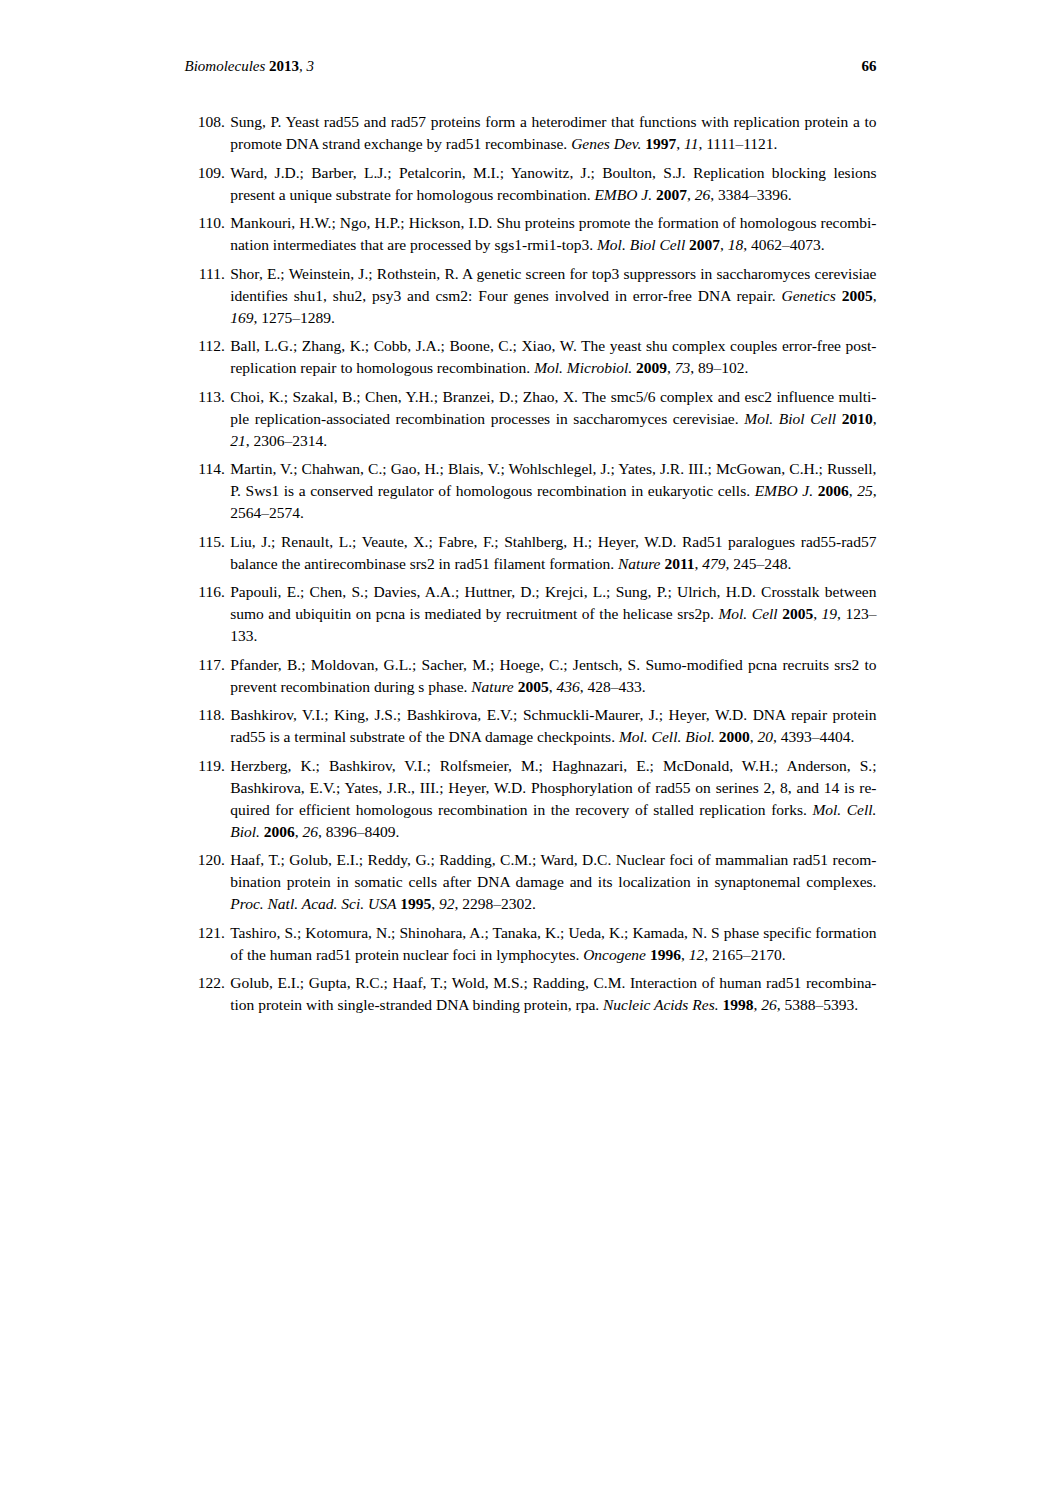Biomolecules 2013, 3
66
108. Sung, P. Yeast rad55 and rad57 proteins form a heterodimer that functions with replication protein a to promote DNA strand exchange by rad51 recombinase. Genes Dev. 1997, 11, 1111–1121.
109. Ward, J.D.; Barber, L.J.; Petalcorin, M.I.; Yanowitz, J.; Boulton, S.J. Replication blocking lesions present a unique substrate for homologous recombination. EMBO J. 2007, 26, 3384–3396.
110. Mankouri, H.W.; Ngo, H.P.; Hickson, I.D. Shu proteins promote the formation of homologous recombination intermediates that are processed by sgs1-rmi1-top3. Mol. Biol Cell 2007, 18, 4062–4073.
111. Shor, E.; Weinstein, J.; Rothstein, R. A genetic screen for top3 suppressors in saccharomyces cerevisiae identifies shu1, shu2, psy3 and csm2: Four genes involved in error-free DNA repair. Genetics 2005, 169, 1275–1289.
112. Ball, L.G.; Zhang, K.; Cobb, J.A.; Boone, C.; Xiao, W. The yeast shu complex couples error-free post-replication repair to homologous recombination. Mol. Microbiol. 2009, 73, 89–102.
113. Choi, K.; Szakal, B.; Chen, Y.H.; Branzei, D.; Zhao, X. The smc5/6 complex and esc2 influence multiple replication-associated recombination processes in saccharomyces cerevisiae. Mol. Biol Cell 2010, 21, 2306–2314.
114. Martin, V.; Chahwan, C.; Gao, H.; Blais, V.; Wohlschlegel, J.; Yates, J.R. III.; McGowan, C.H.; Russell, P. Sws1 is a conserved regulator of homologous recombination in eukaryotic cells. EMBO J. 2006, 25, 2564–2574.
115. Liu, J.; Renault, L.; Veaute, X.; Fabre, F.; Stahlberg, H.; Heyer, W.D. Rad51 paralogues rad55-rad57 balance the antirecombinase srs2 in rad51 filament formation. Nature 2011, 479, 245–248.
116. Papouli, E.; Chen, S.; Davies, A.A.; Huttner, D.; Krejci, L.; Sung, P.; Ulrich, H.D. Crosstalk between sumo and ubiquitin on pcna is mediated by recruitment of the helicase srs2p. Mol. Cell 2005, 19, 123–133.
117. Pfander, B.; Moldovan, G.L.; Sacher, M.; Hoege, C.; Jentsch, S. Sumo-modified pcna recruits srs2 to prevent recombination during s phase. Nature 2005, 436, 428–433.
118. Bashkirov, V.I.; King, J.S.; Bashkirova, E.V.; Schmuckli-Maurer, J.; Heyer, W.D. DNA repair protein rad55 is a terminal substrate of the DNA damage checkpoints. Mol. Cell. Biol. 2000, 20, 4393–4404.
119. Herzberg, K.; Bashkirov, V.I.; Rolfsmeier, M.; Haghnazari, E.; McDonald, W.H.; Anderson, S.; Bashkirova, E.V.; Yates, J.R., III.; Heyer, W.D. Phosphorylation of rad55 on serines 2, 8, and 14 is required for efficient homologous recombination in the recovery of stalled replication forks. Mol. Cell. Biol. 2006, 26, 8396–8409.
120. Haaf, T.; Golub, E.I.; Reddy, G.; Radding, C.M.; Ward, D.C. Nuclear foci of mammalian rad51 recombination protein in somatic cells after DNA damage and its localization in synaptonemal complexes. Proc. Natl. Acad. Sci. USA 1995, 92, 2298–2302.
121. Tashiro, S.; Kotomura, N.; Shinohara, A.; Tanaka, K.; Ueda, K.; Kamada, N. S phase specific formation of the human rad51 protein nuclear foci in lymphocytes. Oncogene 1996, 12, 2165–2170.
122. Golub, E.I.; Gupta, R.C.; Haaf, T.; Wold, M.S.; Radding, C.M. Interaction of human rad51 recombination protein with single-stranded DNA binding protein, rpa. Nucleic Acids Res. 1998, 26, 5388–5393.